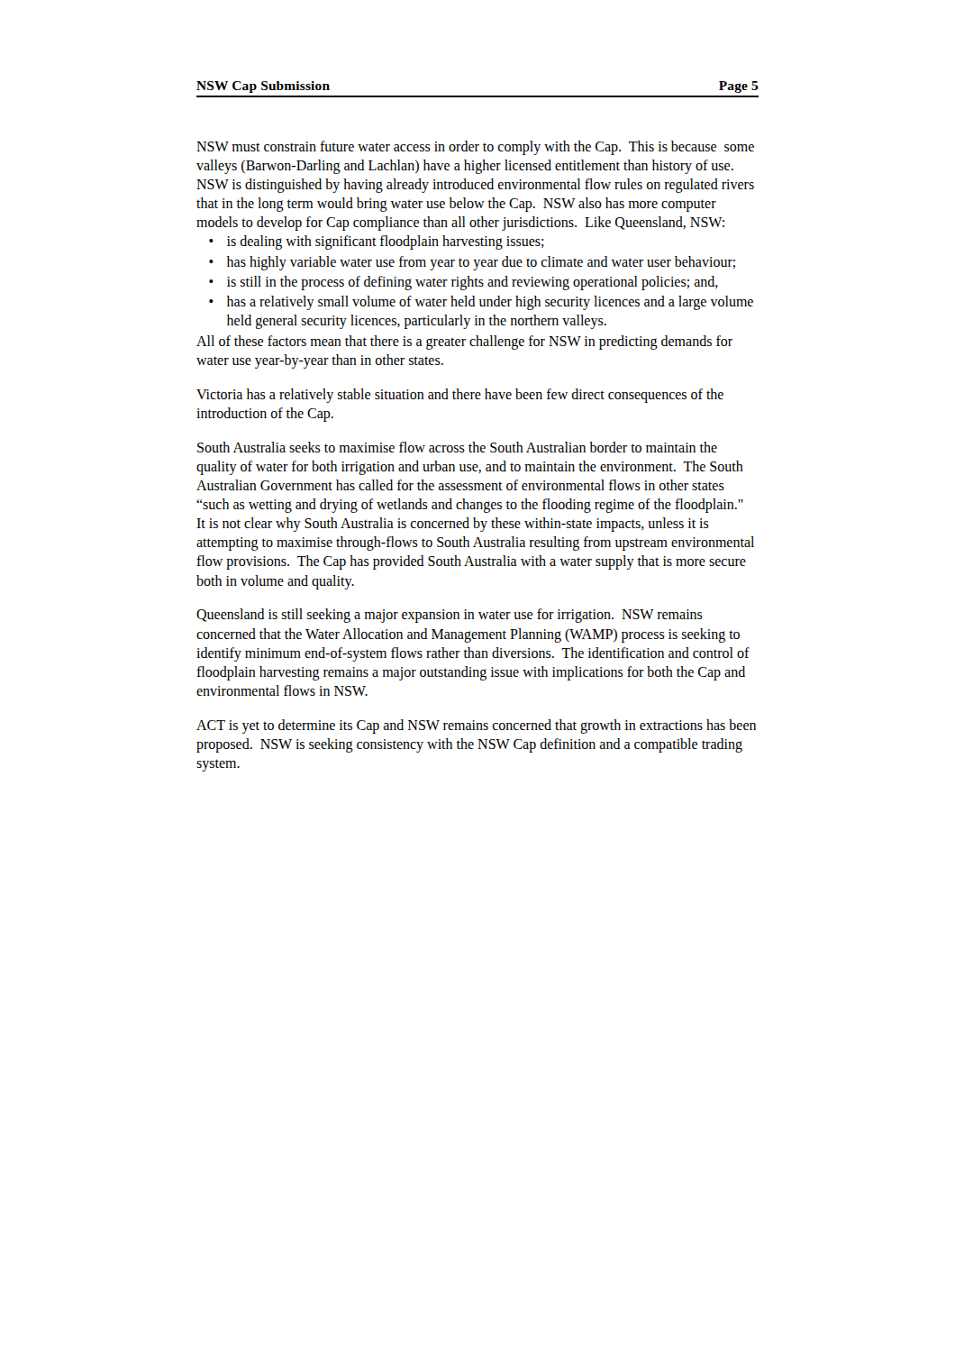NSW Cap Submission Page 5
NSW must constrain future water access in order to comply with the Cap. This is because some valleys (Barwon-Darling and Lachlan) have a higher licensed entitlement than history of use. NSW is distinguished by having already introduced environmental flow rules on regulated rivers that in the long term would bring water use below the Cap. NSW also has more computer models to develop for Cap compliance than all other jurisdictions. Like Queensland, NSW:
is dealing with significant floodplain harvesting issues;
has highly variable water use from year to year due to climate and water user behaviour;
is still in the process of defining water rights and reviewing operational policies; and,
has a relatively small volume of water held under high security licences and a large volume held general security licences, particularly in the northern valleys.
All of these factors mean that there is a greater challenge for NSW in predicting demands for water use year-by-year than in other states.
Victoria has a relatively stable situation and there have been few direct consequences of the introduction of the Cap.
South Australia seeks to maximise flow across the South Australian border to maintain the quality of water for both irrigation and urban use, and to maintain the environment. The South Australian Government has called for the assessment of environmental flows in other states “such as wetting and drying of wetlands and changes to the flooding regime of the floodplain." It is not clear why South Australia is concerned by these within-state impacts, unless it is attempting to maximise through-flows to South Australia resulting from upstream environmental flow provisions. The Cap has provided South Australia with a water supply that is more secure both in volume and quality.
Queensland is still seeking a major expansion in water use for irrigation. NSW remains concerned that the Water Allocation and Management Planning (WAMP) process is seeking to identify minimum end-of-system flows rather than diversions. The identification and control of floodplain harvesting remains a major outstanding issue with implications for both the Cap and environmental flows in NSW.
ACT is yet to determine its Cap and NSW remains concerned that growth in extractions has been proposed. NSW is seeking consistency with the NSW Cap definition and a compatible trading system.